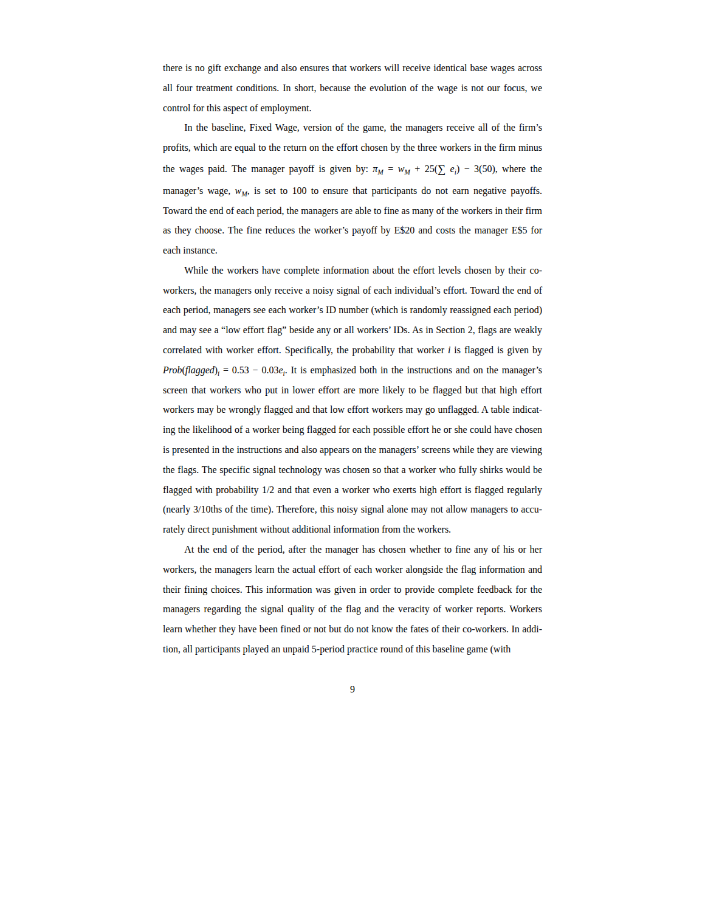there is no gift exchange and also ensures that workers will receive identical base wages across all four treatment conditions. In short, because the evolution of the wage is not our focus, we control for this aspect of employment.
In the baseline, Fixed Wage, version of the game, the managers receive all of the firm’s profits, which are equal to the return on the effort chosen by the three workers in the firm minus the wages paid. The manager payoff is given by: πM = wM + 25(∑ ei) − 3(50), where the manager’s wage, wM, is set to 100 to ensure that participants do not earn negative payoffs. Toward the end of each period, the managers are able to fine as many of the workers in their firm as they choose. The fine reduces the worker’s payoff by E$20 and costs the manager E$5 for each instance.
While the workers have complete information about the effort levels chosen by their co-workers, the managers only receive a noisy signal of each individual’s effort. Toward the end of each period, managers see each worker’s ID number (which is randomly reassigned each period) and may see a “low effort flag” beside any or all workers’ IDs. As in Section 2, flags are weakly correlated with worker effort. Specifically, the probability that worker i is flagged is given by Prob(flagged)i = 0.53 − 0.03ei. It is emphasized both in the instructions and on the manager’s screen that workers who put in lower effort are more likely to be flagged but that high effort workers may be wrongly flagged and that low effort workers may go unflagged. A table indicating the likelihood of a worker being flagged for each possible effort he or she could have chosen is presented in the instructions and also appears on the managers’ screens while they are viewing the flags. The specific signal technology was chosen so that a worker who fully shirks would be flagged with probability 1/2 and that even a worker who exerts high effort is flagged regularly (nearly 3/10ths of the time). Therefore, this noisy signal alone may not allow managers to accurately direct punishment without additional information from the workers.
At the end of the period, after the manager has chosen whether to fine any of his or her workers, the managers learn the actual effort of each worker alongside the flag information and their fining choices. This information was given in order to provide complete feedback for the managers regarding the signal quality of the flag and the veracity of worker reports. Workers learn whether they have been fined or not but do not know the fates of their co-workers. In addition, all participants played an unpaid 5-period practice round of this baseline game (with
9